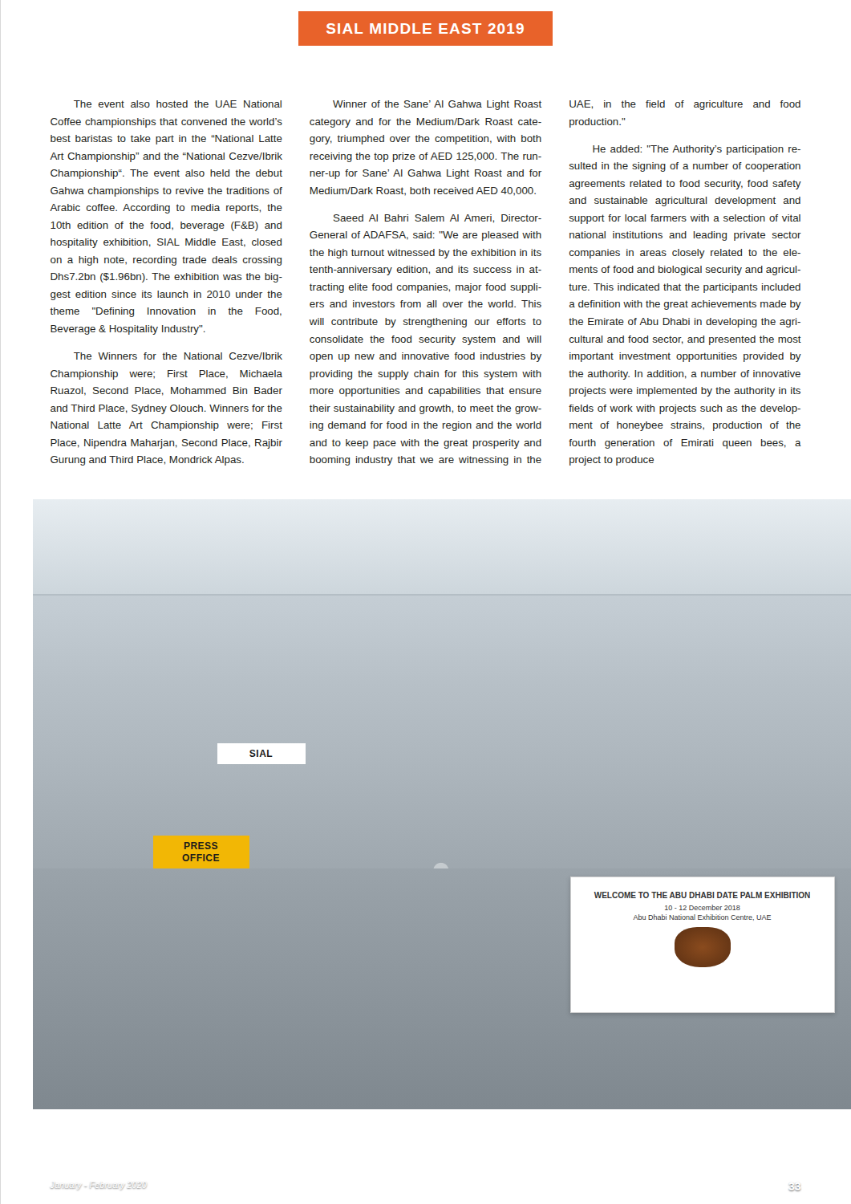SIAL MIDDLE EAST 2019
The event also hosted the UAE National Coffee championships that convened the world’s best baristas to take part in the “National Latte Art Championship” and the “National Cezve/Ibrik Championship“. The event also held the debut Gahwa championships to revive the traditions of Arabic coffee. According to media reports, the 10th edition of the food, beverage (F&B) and hospitality exhibition, SIAL Middle East, closed on a high note, recording trade deals crossing Dhs7.2bn ($1.96bn). The exhibition was the biggest edition since its launch in 2010 under the theme "Defining Innovation in the Food, Beverage & Hospitality Industry".
The Winners for the National Cezve/Ibrik Championship were; First Place, Michaela Ruazol, Second Place, Mohammed Bin Bader and Third Place, Sydney Olouch. Winners for the National Latte Art Championship were; First Place, Nipendra Maharjan, Second Place, Rajbir Gurung and Third Place, Mondrick Alpas.
Winner of the Sane’ Al Gahwa Light Roast category and for the Medium/Dark Roast category, triumphed over the competition, with both receiving the top prize of AED 125,000. The runner-up for Sane’ Al Gahwa Light Roast and for Medium/Dark Roast, both received AED 40,000.
Saeed Al Bahri Salem Al Ameri, Director-General of ADAFSA, said: "We are pleased with the high turnout witnessed by the exhibition in its tenth-anniversary edition, and its success in attracting elite food companies, major food suppliers and investors from all over the world. This will contribute by strengthening our efforts to consolidate the food security system and will open up new and innovative food industries by providing the supply chain for this system with more opportunities and capabilities that ensure their sustainability and growth, to meet the growing demand for food in the region and the world and to keep pace with the great prosperity and booming industry that we are witnessing in the UAE, in the field of agriculture and food production."
He added: "The Authority’s participation resulted in the signing of a number of cooperation agreements related to food security, food safety and sustainable agricultural development and support for local farmers with a selection of vital national institutions and leading private sector companies in areas closely related to the elements of food and biological security and agriculture. This indicated that the participants included a definition with the great achievements made by the Emirate of Abu Dhabi in developing the agricultural and food sector, and presented the most important investment opportunities provided by the authority. In addition, a number of innovative projects were implemented by the authority in its fields of work with projects such as the development of honeybee strains, production of the fourth generation of Emirati queen bees, a project to produce
SIAL
PRESS
OFFICE
WELCOME TO THE ABU DHABI DATE PALM EXHIBITION
10 - 12 December 2018
Abu Dhabi National Exhibition Centre, UAE
January - February 2020 33